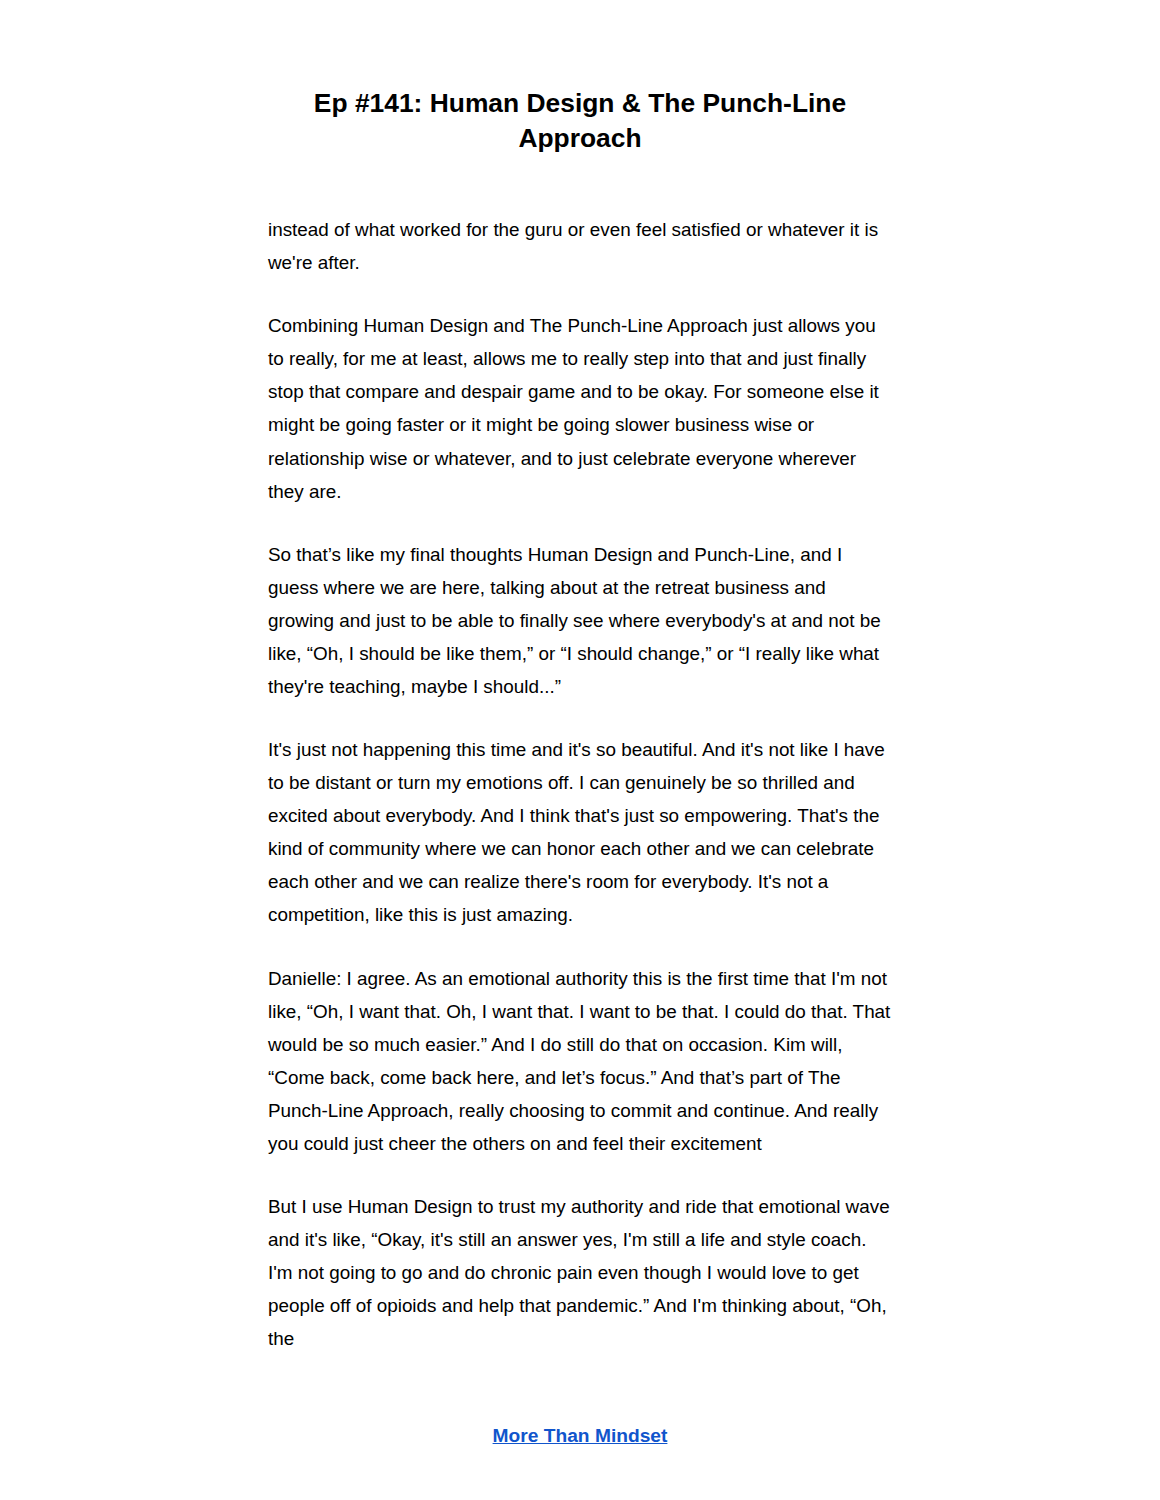Ep #141: Human Design & The Punch-Line Approach
instead of what worked for the guru or even feel satisfied or whatever it is we're after.
Combining Human Design and The Punch-Line Approach just allows you to really, for me at least, allows me to really step into that and just finally stop that compare and despair game and to be okay. For someone else it might be going faster or it might be going slower business wise or relationship wise or whatever, and to just celebrate everyone wherever they are.
So that’s like my final thoughts Human Design and Punch-Line, and I guess where we are here, talking about at the retreat business and growing and just to be able to finally see where everybody's at and not be like, “Oh, I should be like them,” or “I should change,” or “I really like what they're teaching, maybe I should...”
It's just not happening this time and it's so beautiful. And it's not like I have to be distant or turn my emotions off. I can genuinely be so thrilled and excited about everybody. And I think that's just so empowering. That's the kind of community where we can honor each other and we can celebrate each other and we can realize there's room for everybody. It's not a competition, like this is just amazing.
Danielle: I agree. As an emotional authority this is the first time that I'm not like, “Oh, I want that. Oh, I want that. I want to be that. I could do that. That would be so much easier.” And I do still do that on occasion. Kim will, “Come back, come back here, and let’s focus.” And that’s part of The Punch-Line Approach, really choosing to commit and continue. And really you could just cheer the others on and feel their excitement
But I use Human Design to trust my authority and ride that emotional wave and it's like, “Okay, it's still an answer yes, I'm still a life and style coach. I'm not going to go and do chronic pain even though I would love to get people off of opioids and help that pandemic.” And I'm thinking about, “Oh, the
More Than Mindset